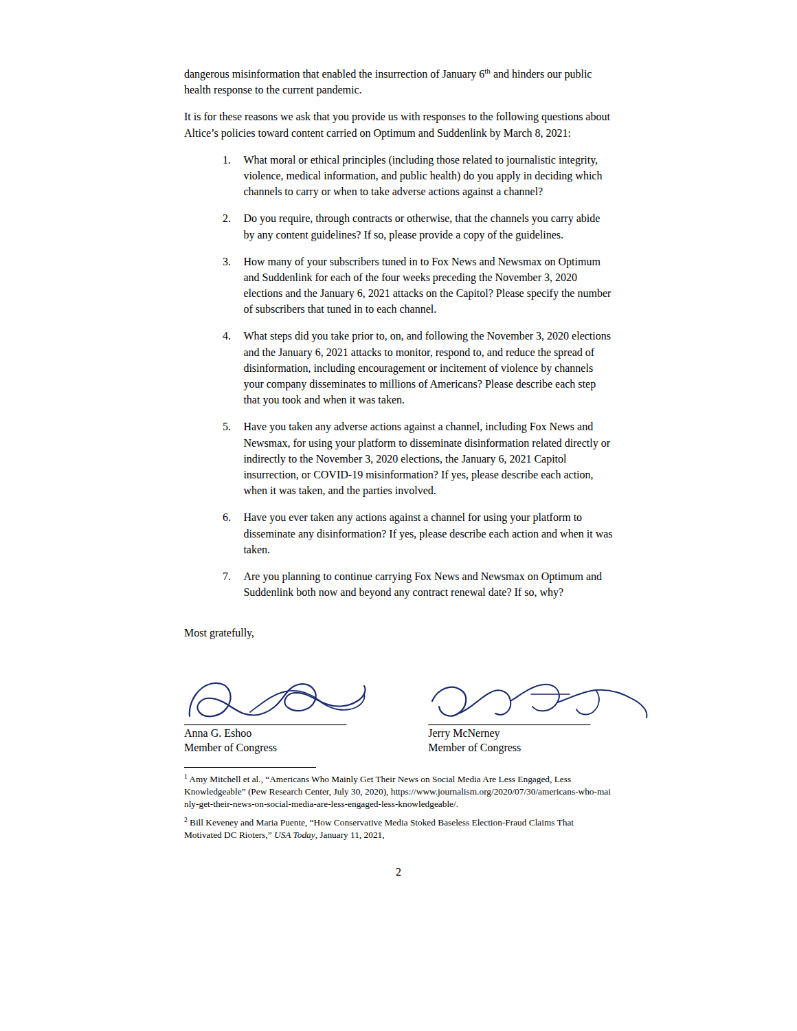dangerous misinformation that enabled the insurrection of January 6th and hinders our public health response to the current pandemic.
It is for these reasons we ask that you provide us with responses to the following questions about Altice’s policies toward content carried on Optimum and Suddenlink by March 8, 2021:
What moral or ethical principles (including those related to journalistic integrity, violence, medical information, and public health) do you apply in deciding which channels to carry or when to take adverse actions against a channel?
Do you require, through contracts or otherwise, that the channels you carry abide by any content guidelines? If so, please provide a copy of the guidelines.
How many of your subscribers tuned in to Fox News and Newsmax on Optimum and Suddenlink for each of the four weeks preceding the November 3, 2020 elections and the January 6, 2021 attacks on the Capitol? Please specify the number of subscribers that tuned in to each channel.
What steps did you take prior to, on, and following the November 3, 2020 elections and the January 6, 2021 attacks to monitor, respond to, and reduce the spread of disinformation, including encouragement or incitement of violence by channels your company disseminates to millions of Americans? Please describe each step that you took and when it was taken.
Have you taken any adverse actions against a channel, including Fox News and Newsmax, for using your platform to disseminate disinformation related directly or indirectly to the November 3, 2020 elections, the January 6, 2021 Capitol insurrection, or COVID-19 misinformation? If yes, please describe each action, when it was taken, and the parties involved.
Have you ever taken any actions against a channel for using your platform to disseminate any disinformation? If yes, please describe each action and when it was taken.
Are you planning to continue carrying Fox News and Newsmax on Optimum and Suddenlink both now and beyond any contract renewal date? If so, why?
Most gratefully,
Anna G. Eshoo
Member of Congress
Jerry McNerney
Member of Congress
1 Amy Mitchell et al., “Americans Who Mainly Get Their News on Social Media Are Less Engaged, Less Knowledgeable” (Pew Research Center, July 30, 2020), https://www.journalism.org/2020/07/30/americans-who-mainly-get-their-news-on-social-media-are-less-engaged-less-knowledgeable/.
2 Bill Keveney and Maria Puente, “How Conservative Media Stoked Baseless Election-Fraud Claims That Motivated DC Rioters,” USA Today, January 11, 2021,
2